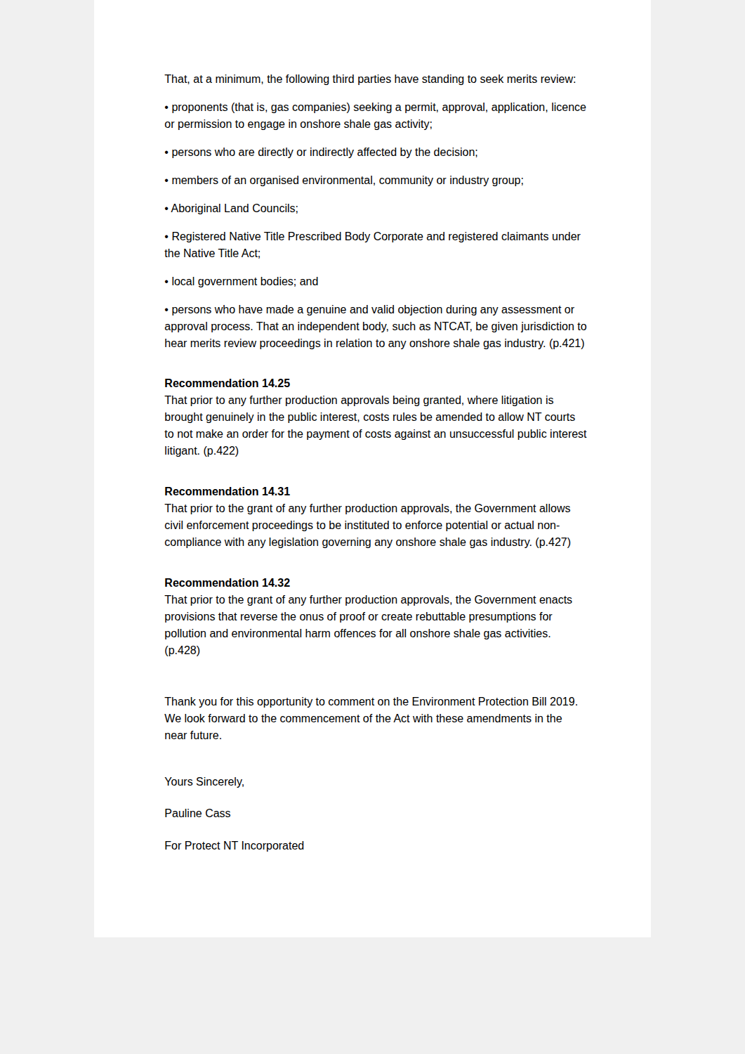That, at a minimum, the following third parties have standing to seek merits review:
• proponents (that is, gas companies) seeking a permit, approval, application, licence or permission to engage in onshore shale gas activity;
• persons who are directly or indirectly affected by the decision;
• members of an organised environmental, community or industry group;
• Aboriginal Land Councils;
• Registered Native Title Prescribed Body Corporate and registered claimants under the Native Title Act;
• local government bodies; and
• persons who have made a genuine and valid objection during any assessment or approval process. That an independent body, such as NTCAT, be given jurisdiction to hear merits review proceedings in relation to any onshore shale gas industry. (p.421)
Recommendation 14.25
That prior to any further production approvals being granted, where litigation is brought genuinely in the public interest, costs rules be amended to allow NT courts to not make an order for the payment of costs against an unsuccessful public interest litigant. (p.422)
Recommendation 14.31
That prior to the grant of any further production approvals, the Government allows civil enforcement proceedings to be instituted to enforce potential or actual non-compliance with any legislation governing any onshore shale gas industry. (p.427)
Recommendation 14.32
That prior to the grant of any further production approvals, the Government enacts provisions that reverse the onus of proof or create rebuttable presumptions for pollution and environmental harm offences for all onshore shale gas activities. (p.428)
Thank you for this opportunity to comment on the Environment Protection Bill 2019. We look forward to the commencement of the Act with these amendments in the near future.
Yours Sincerely,
Pauline Cass
For Protect NT Incorporated